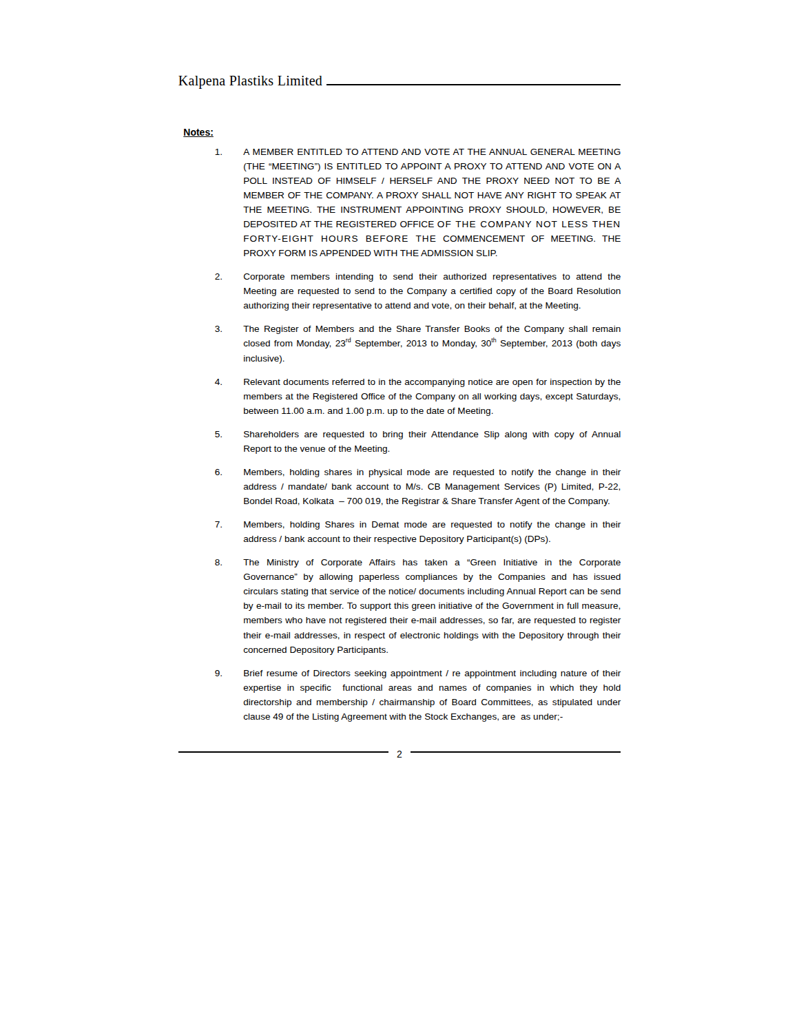Kalpena Plastiks Limited
Notes:
A member entitled to attend and vote at the Annual General Meeting (the “Meeting”) is entitled to appoint a proxy to attend and vote on a poll instead of himself / herself and the proxy need not to be a member of the Company. A proxy shall not have any right to speak at the Meeting. The instrument appointing proxy should, however, be deposited at the registered office of the Company not less then forty-eight hours before the commencement of Meeting. The proxy form is appended with the admission slip.
Corporate members intending to send their authorized representatives to attend the Meeting are requested to send to the Company a certified copy of the Board Resolution authorizing their representative to attend and vote, on their behalf, at the Meeting.
The Register of Members and the Share Transfer Books of the Company shall remain closed from Monday, 23rd September, 2013 to Monday, 30th September, 2013 (both days inclusive).
Relevant documents referred to in the accompanying notice are open for inspection by the members at the Registered Office of the Company on all working days, except Saturdays, between 11.00 a.m. and 1.00 p.m. up to the date of Meeting.
Shareholders are requested to bring their Attendance Slip along with copy of Annual Report to the venue of the Meeting.
Members, holding shares in physical mode are requested to notify the change in their address / mandate/ bank account to M/s. CB Management Services (P) Limited, P-22, Bondel Road, Kolkata – 700 019, the Registrar & Share Transfer Agent of the Company.
Members, holding Shares in Demat mode are requested to notify the change in their address / bank account to their respective Depository Participant(s) (DPs).
The Ministry of Corporate Affairs has taken a “Green Initiative in the Corporate Governance” by allowing paperless compliances by the Companies and has issued circulars stating that service of the notice/ documents including Annual Report can be send by e-mail to its member. To support this green initiative of the Government in full measure, members who have not registered their e-mail addresses, so far, are requested to register their e-mail addresses, in respect of electronic holdings with the Depository through their concerned Depository Participants.
Brief resume of Directors seeking appointment / re appointment including nature of their expertise in specific functional areas and names of companies in which they hold directorship and membership / chairmanship of Board Committees, as stipulated under clause 49 of the Listing Agreement with the Stock Exchanges, are as under;-
2